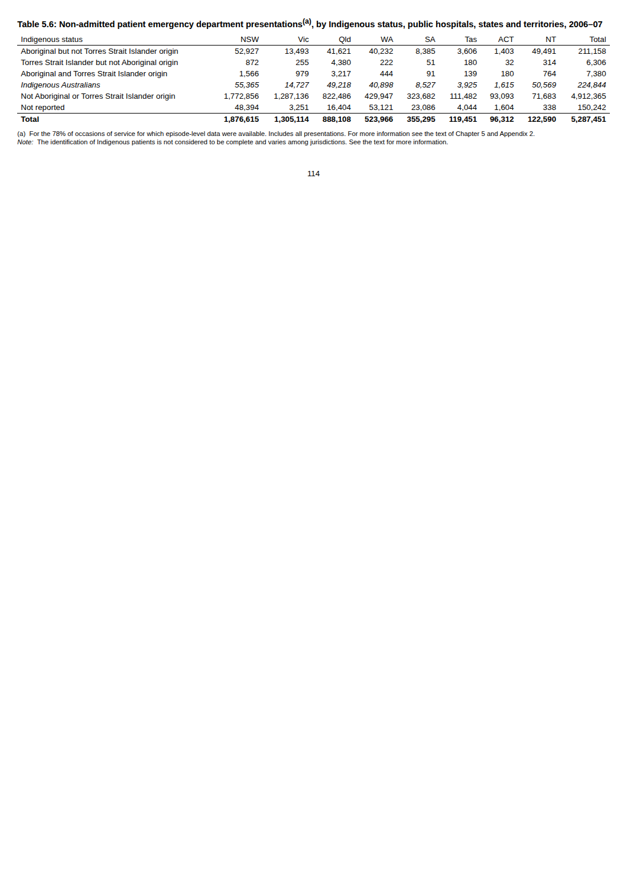Table 5.6: Non-admitted patient emergency department presentations (a) , by Indigenous status, public hospitals, states and territories, 2006–07
| Indigenous status | NSW | Vic | Qld | WA | SA | Tas | ACT | NT | Total |
| --- | --- | --- | --- | --- | --- | --- | --- | --- | --- |
| Aboriginal but not Torres Strait Islander origin | 52,927 | 13,493 | 41,621 | 40,232 | 8,385 | 3,606 | 1,403 | 49,491 | 211,158 |
| Torres Strait Islander but not Aboriginal origin | 872 | 255 | 4,380 | 222 | 51 | 180 | 32 | 314 | 6,306 |
| Aboriginal and Torres Strait Islander origin | 1,566 | 979 | 3,217 | 444 | 91 | 139 | 180 | 764 | 7,380 |
| Indigenous Australians | 55,365 | 14,727 | 49,218 | 40,898 | 8,527 | 3,925 | 1,615 | 50,569 | 224,844 |
| Not Aboriginal or Torres Strait Islander origin | 1,772,856 | 1,287,136 | 822,486 | 429,947 | 323,682 | 111,482 | 93,093 | 71,683 | 4,912,365 |
| Not reported | 48,394 | 3,251 | 16,404 | 53,121 | 23,086 | 4,044 | 1,604 | 338 | 150,242 |
| Total | 1,876,615 | 1,305,114 | 888,108 | 523,966 | 355,295 | 119,451 | 96,312 | 122,590 | 5,287,451 |
(a) For the 78% of occasions of service for which episode-level data were available. Includes all presentations. For more information see the text of Chapter 5 and Appendix 2.
Note: The identification of Indigenous patients is not considered to be complete and varies among jurisdictions. See the text for more information.
114